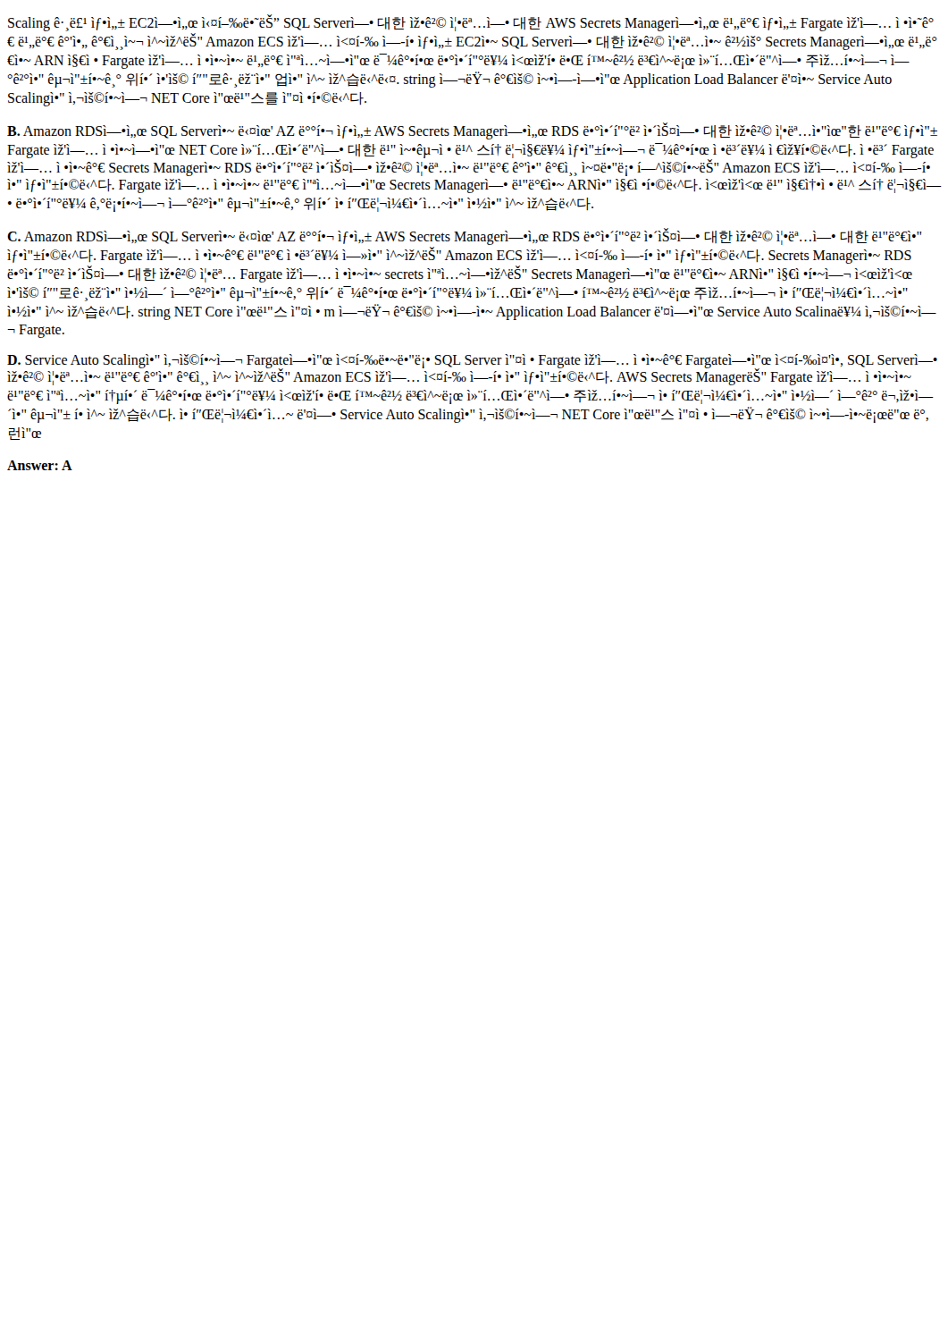Scaling ê·¸ë£¹ ìƒ•ì„± EC2ì—•ì„œ ì‹¤í–‰ë•˜ëŠ” SQL Serverì—• 대한 ìž•ê²© ì¦•ëª…ì—• 대한 AWS Secrets Managerì—•ì„œ ë¹„ë°€ ìƒ•ì„± Fargate ìž'ì—… ì •ì•˜ê°€ ë¹„ë°€ ê°'ì•„ ê°€ì¸¸ì~¬ ì^~ìž^ëŠ" Amazon ECS ìž'ì—… ì<¤í-‰ ì—-í• ìƒ•ì„± EC2ì•~ SQL Serverì—• 대한 ìž•ê²© ì¦•ëª…ì•~ ê²½ìš° Secrets Managerì—•ì„œ ë¹„ë°€ì•~ ARN ì§€ì • Fargate ìž'ì—… ì •ì•~ì•~ ë¹„ë°€ ì"ªì…~ì—•ì"œ ë¯¼ê°•í•œ ë•°ì•´í"°ë¥¼ ì<œìž'í• ë•Œ í™~ê²½ ë³€ì^~ë¡œ ì»¨í…Œì•´ë"^ì—• 주ìž…í•~ì—¬ ì—°ê²°ì•" êµ¬ì"±í•~ê¸° 위í•´ ì•'ìš© í″"로ê·¸ëž¨ì•" 업ì•" ì^~ ìž^습ë‹^ë‹¤. string ì—¬ëŸ¬ ê°€ìš© ì~•ì—-ì—•ì"œ Application Load Balancer ë'¤ì•~ Service Auto Scalingì•" ì,¬ìš©í•~ì—¬ NET Core ì"œë¹"스를 ì"¤ì •í•©ë‹^다.
B. Amazon RDSì—•ì„œ SQL Serverì•~ ë‹¤ìœ' AZ ë°°í•¬ ìƒ•ì„± AWS Secrets Managerì—•ì„œ RDS ë•°ì•´í"°ë² ì•´ìŠ¤ì—• 대한 ìž•ê²© ì¦•ëª…ì•"ìœ"한 ë¹"ë°€ ìƒ•ì"± Fargate ìž'ì—… ì •ì•~ì—•ì"œ NET Core ì»¨í…Œì•´ë"^ì—• 대한 ë¹" ì~•êµ¬ì • ë¹^ 스í† ë¦¬ì§€ë¥¼ ìƒ•ì"±í•~ì—¬ ë¯¼ê°•í•œ ì •ë³´ë¥¼ ì €ìž¥í•©ë‹^다. ì •ë³´ Fargate ìž'ì—… ì •ì•~ê°€ Secrets Managerì•~ RDS ë•°ì•´í"°ë² ì•´ìŠ¤ì—• ìž•ê²© ì¦•ëª…ì•~ ë¹"ë°€ ê°'ì•" ê°€ì¸¸ ì~¤ë•"ë¡• í—^ìš©í•~ëŠ" Amazon ECS ìž'ì—… ì<¤í-‰ ì—-í• ì•" ìƒ•ì"±í•©ë‹^다. Fargate ìž'ì—… ì •ì•~ì•~ ë¹"ë°€ ì"ªì…~ì—•ì"œ Secrets Managerì—• ë¹"ë°€ì•~ ARNì•" ì§€ì •í•©ë‹^다. ì<œìž'ì<œ ë¹" ì§€ì†•ì • ë¹^ 스í† ë¦¬ì§€ì—• ë•°ì•´í"°ë¥¼ ê,°ë¡•í•~ì—¬ ì—°ê²°ì•" êµ¬ì"±í•~ê,° 위í•´ ì• í″Œë¦¬ì¼€ì•´ì…~ì•" ì•½ì•" ì^~ ìž^습ë‹^다.
C. Amazon RDSì—•ì„œ SQL Serverì•~ ë‹¤ìœ' AZ ë°°í•¬ ìƒ•ì„± AWS Secrets Managerì—•ì„œ RDS ë•°ì•´í"°ë² ì•´ìŠ¤ì—• 대한 ìž•ê²© ì¦•ëª…ì—• 대한 ë¹"ë°€ì•" ìƒ•ì"±í•©ë‹^다. Fargate ìž'ì—… ì •ì•~ê°€ ë¹"ë°€ ì •ë³´ë¥¼ ì—»ì•" ì^~ìž^ëŠ" Amazon ECS ìž'ì—… ì<¤í-‰ ì—-í• ì•" ìƒ•ì"±í•©ë‹^다. Secrets Managerì•~ RDS ë•°ì•´í"°ë² ì•´ìŠ¤ì—• 대한 ìž•ê²© ì¦•ëª… Fargate ìž'ì—… ì •ì•~ì•~ secrets ì"ªì…~ì—•ìž^ëŠ" Secrets Managerì—•ì"œ ë¹"ë°€ì•~ ARNì•" ì§€ì •í•~ì—¬ ì<œìž'ì<œ ì•'ìš© í″"로ê·¸ëž¨ì•" ì•½ì—´ ì—°ê²°ì•" êµ¬ì"±í•~ê,° 위í•´ ë¯¼ê°•í•œ ë•°ì•´í"°ë¥¼ ì»¨í…Œì•´ë"^ì—• í™~ê²½ ë³€ì^~ë¡œ 주ìž…í•~ì—¬ ì• í″Œë¦¬ì¼€ì•´ì…~ì•" ì•½ì•" ì^~ ìž^습ë‹^다. string NET Core ì"œë¹"스 ì"¤ì • m ì—¬ëŸ¬ ê°€ìš© ì~•ì—-ì•~ Application Load Balancer ë'¤ì—•ì"œ Service Auto Scalinaë¥¼ ì,¬ìš©í•~ì—¬ Fargate.
D. Service Auto Scalingì•" ì,¬ìš©í•~ì—¬ Fargateì—•ì"œ ì<¤í-‰ë•~ë•"ë¡• SQL Server ì"¤ì • Fargate ìž'ì—… ì •ì•~ê°€ Fargateì—•ì"œ ì<¤í-‰ì¤'ì•, SQL Serverì—• ìž•ê²© ì¦•ëª…ì•~ ë¹"ë°€ ê°'ì•" ê°€ì¸¸ ì^~ ì^~ìž^ëŠ" Amazon ECS ìž'ì—… ì<¤í-‰ ì—-í• ì•" ìƒ•ì"±í•©ë‹^다. AWS Secrets ManagerëŠ" Fargate ìž'ì—… ì •ì•~ì•~ ë¹"ë°€ ì"ªì…~ì•" í†µí•´ ë¯¼ê°•í•œ ë•°ì•´í"°ë¥¼ ì<œìž'í• ë•Œ í™~ê²½ ë³€ì^~ë¡œ ì»¨í…Œì•´ë"^ì—• 주ìž…í•~ì—¬ ì• í″Œë¦¬ì¼€ì•´ì…~ì•" ì•½ì—´ ì—°ê²° ë¬,ìž•ì—´ì•" êµ¬ì"± í• ì^~ ìž^습ë‹^다. ì• í″Œë¦¬ì¼€ì•´ì…~ ë'¤ì—• Service Auto Scalingì•" ì,¬ìš©í•~ì—¬ NET Core ì"œë¹"스 ì"¤ì • ì—¬ëŸ¬ ê°€ìš© ì~•ì—-ì•~ë¡œë"œ ë°,런ì"œ
Answer: A